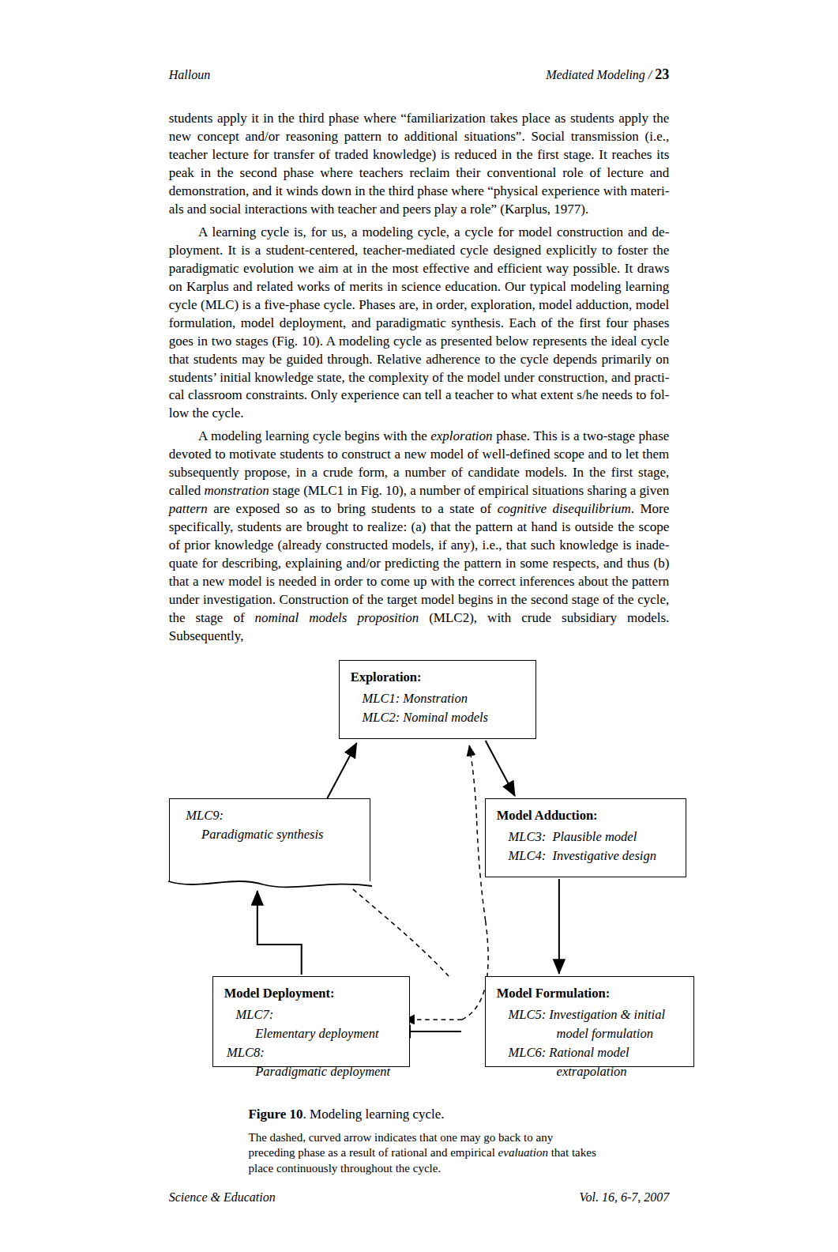Halloun Mediated Modeling / 23
students apply it in the third phase where “familiarization takes place as students apply the new concept and/or reasoning pattern to additional situations”. Social transmission (i.e., teacher lecture for transfer of traded knowledge) is reduced in the first stage. It reaches its peak in the second phase where teachers reclaim their conventional role of lecture and demonstration, and it winds down in the third phase where “physical experience with materials and social interactions with teacher and peers play a role” (Karplus, 1977).
A learning cycle is, for us, a modeling cycle, a cycle for model construction and deployment. It is a student-centered, teacher-mediated cycle designed explicitly to foster the paradigmatic evolution we aim at in the most effective and efficient way possible. It draws on Karplus and related works of merits in science education. Our typical modeling learning cycle (MLC) is a five-phase cycle. Phases are, in order, exploration, model adduction, model formulation, model deployment, and paradigmatic synthesis. Each of the first four phases goes in two stages (Fig. 10). A modeling cycle as presented below represents the ideal cycle that students may be guided through. Relative adherence to the cycle depends primarily on students’ initial knowledge state, the complexity of the model under construction, and practical classroom constraints. Only experience can tell a teacher to what extent s/he needs to follow the cycle.
A modeling learning cycle begins with the exploration phase. This is a two-stage phase devoted to motivate students to construct a new model of well-defined scope and to let them subsequently propose, in a crude form, a number of candidate models. In the first stage, called monstration stage (MLC1 in Fig. 10), a number of empirical situations sharing a given pattern are exposed so as to bring students to a state of cognitive disequilibrium. More specifically, students are brought to realize: (a) that the pattern at hand is outside the scope of prior knowledge (already constructed models, if any), i.e., that such knowledge is inadequate for describing, explaining and/or predicting the pattern in some respects, and thus (b) that a new model is needed in order to come up with the correct inferences about the pattern under investigation. Construction of the target model begins in the second stage of the cycle, the stage of nominal models proposition (MLC2), with crude subsidiary models. Subsequently,
Exploration:
MLC1: Monstration
MLC2: Nominal models
MLC9:
Paradigmatic synthesis
Model Adduction:
MLC3: Plausible model
MLC4: Investigative design
Model Deployment:
MLC7:
Elementary deployment
MLC8:
Paradigmatic deployment
Model Formulation:
MLC5: Investigation & initial
model formulation
MLC6: Rational model
extrapolation
Figure 10. Modeling learning cycle.
The dashed, curved arrow indicates that one may go back to any preceding phase as a result of rational and empirical evaluation that takes place continuously throughout the cycle.
Science & Education Vol. 16, 6-7, 2007